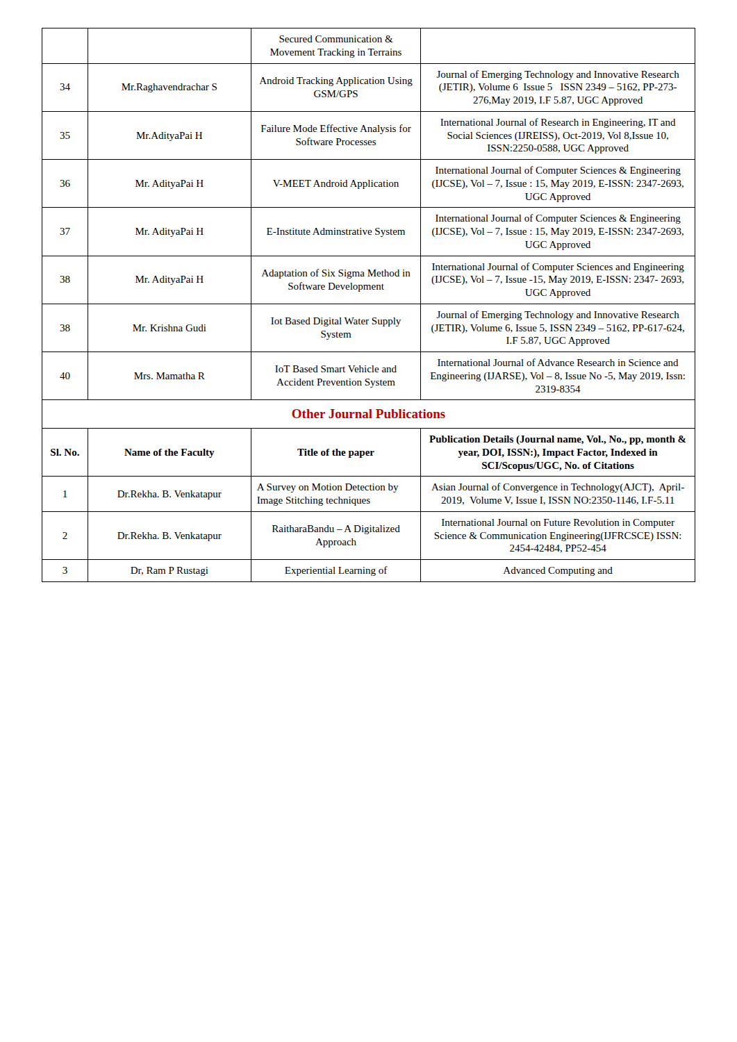| | | Secured Communication & Movement Tracking in Terrains | |
| 34 | Mr.Raghavendrachar S | Android Tracking Application Using GSM/GPS | Journal of Emerging Technology and Innovative Research (JETIR), Volume 6 Issue 5 ISSN 2349 – 5162, PP-273-276,May 2019, I.F 5.87, UGC Approved |
| 35 | Mr.AdityaPai H | Failure Mode Effective Analysis for Software Processes | International Journal of Research in Engineering, IT and Social Sciences (IJREISS), Oct-2019, Vol 8,Issue 10, ISSN:2250-0588, UGC Approved |
| 36 | Mr. AdityaPai H | V-MEET Android Application | International Journal of Computer Sciences & Engineering (IJCSE), Vol – 7, Issue : 15, May 2019, E-ISSN: 2347-2693, UGC Approved |
| 37 | Mr. AdityaPai H | E-Institute Adminstrative System | International Journal of Computer Sciences & Engineering (IJCSE), Vol – 7, Issue : 15, May 2019, E-ISSN: 2347-2693, UGC Approved |
| 38 | Mr. AdityaPai H | Adaptation of Six Sigma Method in Software Development | International Journal of Computer Sciences and Engineering (IJCSE), Vol – 7, Issue -15, May 2019, E-ISSN: 2347- 2693, UGC Approved |
| 38 | Mr. Krishna Gudi | Iot Based Digital Water Supply System | Journal of Emerging Technology and Innovative Research (JETIR), Volume 6, Issue 5, ISSN 2349 – 5162, PP-617-624, I.F 5.87, UGC Approved |
| 40 | Mrs. Mamatha R | IoT Based Smart Vehicle and Accident Prevention System | International Journal of Advance Research in Science and Engineering (IJARSE), Vol – 8, Issue No -5, May 2019, Issn: 2319-8354 |
| Other Journal Publications |
| Sl. No. | Name of the Faculty | Title of the paper | Publication Details (Journal name, Vol., No., pp, month & year, DOI, ISSN:), Impact Factor, Indexed in SCI/Scopus/UGC, No. of Citations |
| 1 | Dr.Rekha. B. Venkatapur | A Survey on Motion Detection by Image Stitching techniques | Asian Journal of Convergence in Technology(AJCT), April-2019, Volume V, Issue I, ISSN NO:2350-1146, I.F-5.11 |
| 2 | Dr.Rekha. B. Venkatapur | RaitharaBandu – A Digitalized Approach | International Journal on Future Revolution in Computer Science & Communication Engineering(IJFRCSCE) ISSN: 2454-42484, PP52-454 |
| 3 | Dr, Ram P Rustagi | Experiential Learning of | Advanced Computing and |